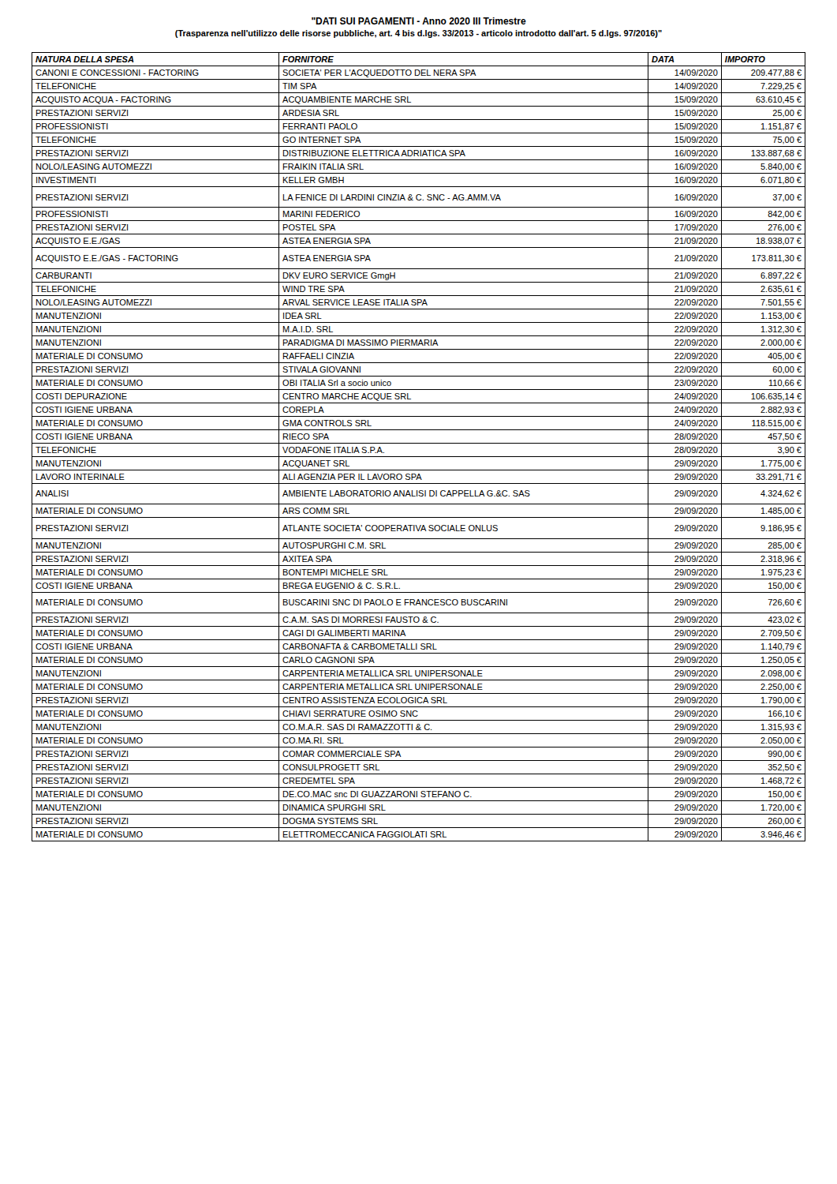"DATI SUI PAGAMENTI - Anno 2020 III Trimestre
(Trasparenza nell'utilizzo delle risorse pubbliche, art. 4 bis d.lgs. 33/2013 - articolo introdotto dall'art. 5 d.lgs. 97/2016)"
| NATURA DELLA SPESA | FORNITORE | DATA | IMPORTO |
| --- | --- | --- | --- |
| CANONI E CONCESSIONI - FACTORING | SOCIETA' PER L'ACQUEDOTTO DEL NERA SPA | 14/09/2020 | 209.477,88 € |
| TELEFONICHE | TIM SPA | 14/09/2020 | 7.229,25 € |
| ACQUISTO ACQUA - FACTORING | ACQUAMBIENTE MARCHE SRL | 15/09/2020 | 63.610,45 € |
| PRESTAZIONI SERVIZI | ARDESIA SRL | 15/09/2020 | 25,00 € |
| PROFESSIONISTI | FERRANTI PAOLO | 15/09/2020 | 1.151,87 € |
| TELEFONICHE | GO INTERNET SPA | 15/09/2020 | 75,00 € |
| PRESTAZIONI SERVIZI | DISTRIBUZIONE ELETTRICA ADRIATICA SPA | 16/09/2020 | 133.887,68 € |
| NOLO/LEASING AUTOMEZZI | FRAIKIN ITALIA SRL | 16/09/2020 | 5.840,00 € |
| INVESTIMENTI | KELLER GMBH | 16/09/2020 | 6.071,80 € |
| PRESTAZIONI SERVIZI | LA FENICE DI LARDINI CINZIA & C. SNC - AG.AMM.VA | 16/09/2020 | 37,00 € |
| PROFESSIONISTI | MARINI FEDERICO | 16/09/2020 | 842,00 € |
| PRESTAZIONI SERVIZI | POSTEL SPA | 17/09/2020 | 276,00 € |
| ACQUISTO E.E./GAS | ASTEA ENERGIA SPA | 21/09/2020 | 18.938,07 € |
| ACQUISTO E.E./GAS - FACTORING | ASTEA ENERGIA SPA | 21/09/2020 | 173.811,30 € |
| CARBURANTI | DKV EURO SERVICE GmgH | 21/09/2020 | 6.897,22 € |
| TELEFONICHE | WIND TRE SPA | 21/09/2020 | 2.635,61 € |
| NOLO/LEASING AUTOMEZZI | ARVAL SERVICE LEASE ITALIA SPA | 22/09/2020 | 7.501,55 € |
| MANUTENZIONI | IDEA SRL | 22/09/2020 | 1.153,00 € |
| MANUTENZIONI | M.A.I.D. SRL | 22/09/2020 | 1.312,30 € |
| MANUTENZIONI | PARADIGMA DI MASSIMO PIERMARIA | 22/09/2020 | 2.000,00 € |
| MATERIALE DI CONSUMO | RAFFAELI CINZIA | 22/09/2020 | 405,00 € |
| PRESTAZIONI SERVIZI | STIVALA GIOVANNI | 22/09/2020 | 60,00 € |
| MATERIALE DI CONSUMO | OBI ITALIA Srl a socio unico | 23/09/2020 | 110,66 € |
| COSTI DEPURAZIONE | CENTRO MARCHE ACQUE SRL | 24/09/2020 | 106.635,14 € |
| COSTI IGIENE URBANA | COREPLA | 24/09/2020 | 2.882,93 € |
| MATERIALE DI CONSUMO | GMA CONTROLS SRL | 24/09/2020 | 118.515,00 € |
| COSTI IGIENE URBANA | RIECO SPA | 28/09/2020 | 457,50 € |
| TELEFONICHE | VODAFONE ITALIA S.P.A. | 28/09/2020 | 3,90 € |
| MANUTENZIONI | ACQUANET SRL | 29/09/2020 | 1.775,00 € |
| LAVORO INTERINALE | ALI AGENZIA PER IL LAVORO SPA | 29/09/2020 | 33.291,71 € |
| ANALISI | AMBIENTE LABORATORIO ANALISI DI CAPPELLA G.&C. SAS | 29/09/2020 | 4.324,62 € |
| MATERIALE DI CONSUMO | ARS COMM SRL | 29/09/2020 | 1.485,00 € |
| PRESTAZIONI SERVIZI | ATLANTE SOCIETA' COOPERATIVA SOCIALE ONLUS | 29/09/2020 | 9.186,95 € |
| MANUTENZIONI | AUTOSPURGHI C.M. SRL | 29/09/2020 | 285,00 € |
| PRESTAZIONI SERVIZI | AXITEA SPA | 29/09/2020 | 2.318,96 € |
| MATERIALE DI CONSUMO | BONTEMPI MICHELE SRL | 29/09/2020 | 1.975,23 € |
| COSTI IGIENE URBANA | BREGA EUGENIO & C. S.R.L. | 29/09/2020 | 150,00 € |
| MATERIALE DI CONSUMO | BUSCARINI SNC DI PAOLO E FRANCESCO BUSCARINI | 29/09/2020 | 726,60 € |
| PRESTAZIONI SERVIZI | C.A.M. SAS DI MORRESI FAUSTO & C. | 29/09/2020 | 423,02 € |
| MATERIALE DI CONSUMO | CAGI DI GALIMBERTI MARINA | 29/09/2020 | 2.709,50 € |
| COSTI IGIENE URBANA | CARBONAFTA & CARBOMETALLI SRL | 29/09/2020 | 1.140,79 € |
| MATERIALE DI CONSUMO | CARLO CAGNONI SPA | 29/09/2020 | 1.250,05 € |
| MANUTENZIONI | CARPENTERIA METALLICA SRL UNIPERSONALE | 29/09/2020 | 2.098,00 € |
| MATERIALE DI CONSUMO | CARPENTERIA METALLICA SRL UNIPERSONALE | 29/09/2020 | 2.250,00 € |
| PRESTAZIONI SERVIZI | CENTRO ASSISTENZA ECOLOGICA SRL | 29/09/2020 | 1.790,00 € |
| MATERIALE DI CONSUMO | CHIAVI SERRATURE OSIMO SNC | 29/09/2020 | 166,10 € |
| MANUTENZIONI | CO.M.A.R. SAS DI RAMAZZOTTI & C. | 29/09/2020 | 1.315,93 € |
| MATERIALE DI CONSUMO | CO.MA.RI. SRL | 29/09/2020 | 2.050,00 € |
| PRESTAZIONI SERVIZI | COMAR COMMERCIALE SPA | 29/09/2020 | 990,00 € |
| PRESTAZIONI SERVIZI | CONSULPROGETT SRL | 29/09/2020 | 352,50 € |
| PRESTAZIONI SERVIZI | CREDEMTEL SPA | 29/09/2020 | 1.468,72 € |
| MATERIALE DI CONSUMO | DE.CO.MAC snc DI GUAZZARONI STEFANO C. | 29/09/2020 | 150,00 € |
| MANUTENZIONI | DINAMICA SPURGHI SRL | 29/09/2020 | 1.720,00 € |
| PRESTAZIONI SERVIZI | DOGMA SYSTEMS SRL | 29/09/2020 | 260,00 € |
| MATERIALE DI CONSUMO | ELETTROMECCANICA FAGGIOLATI SRL | 29/09/2020 | 3.946,46 € |